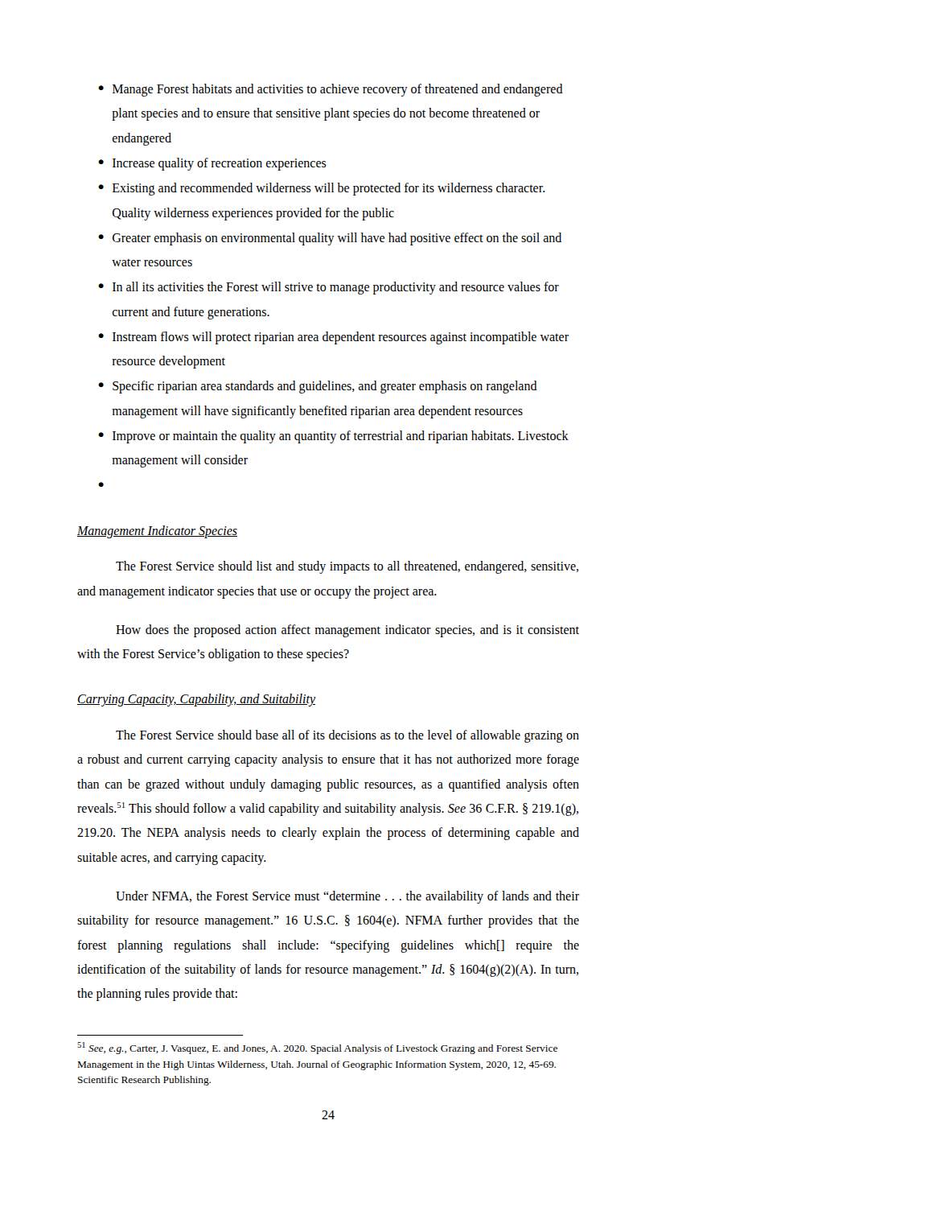Manage Forest habitats and activities to achieve recovery of threatened and endangered plant species and to ensure that sensitive plant species do not become threatened or endangered
Increase quality of recreation experiences
Existing and recommended wilderness will be protected for its wilderness character. Quality wilderness experiences provided for the public
Greater emphasis on environmental quality will have had positive effect on the soil and water resources
In all its activities the Forest will strive to manage productivity and resource values for current and future generations.
Instream flows will protect riparian area dependent resources against incompatible water resource development
Specific riparian area standards and guidelines, and greater emphasis on rangeland management will have significantly benefited riparian area dependent resources
Improve or maintain the quality an quantity of terrestrial and riparian habitats. Livestock management will consider
Management Indicator Species
The Forest Service should list and study impacts to all threatened, endangered, sensitive, and management indicator species that use or occupy the project area.
How does the proposed action affect management indicator species, and is it consistent with the Forest Service’s obligation to these species?
Carrying Capacity, Capability, and Suitability
The Forest Service should base all of its decisions as to the level of allowable grazing on a robust and current carrying capacity analysis to ensure that it has not authorized more forage than can be grazed without unduly damaging public resources, as a quantified analysis often reveals.51 This should follow a valid capability and suitability analysis. See 36 C.F.R. § 219.1(g), 219.20. The NEPA analysis needs to clearly explain the process of determining capable and suitable acres, and carrying capacity.
Under NFMA, the Forest Service must “determine . . . the availability of lands and their suitability for resource management.” 16 U.S.C. § 1604(e). NFMA further provides that the forest planning regulations shall include: “specifying guidelines which[] require the identification of the suitability of lands for resource management.” Id. § 1604(g)(2)(A). In turn, the planning rules provide that:
51 See, e.g., Carter, J. Vasquez, E. and Jones, A. 2020. Spacial Analysis of Livestock Grazing and Forest Service Management in the High Uintas Wilderness, Utah. Journal of Geographic Information System, 2020, 12, 45-69. Scientific Research Publishing.
24